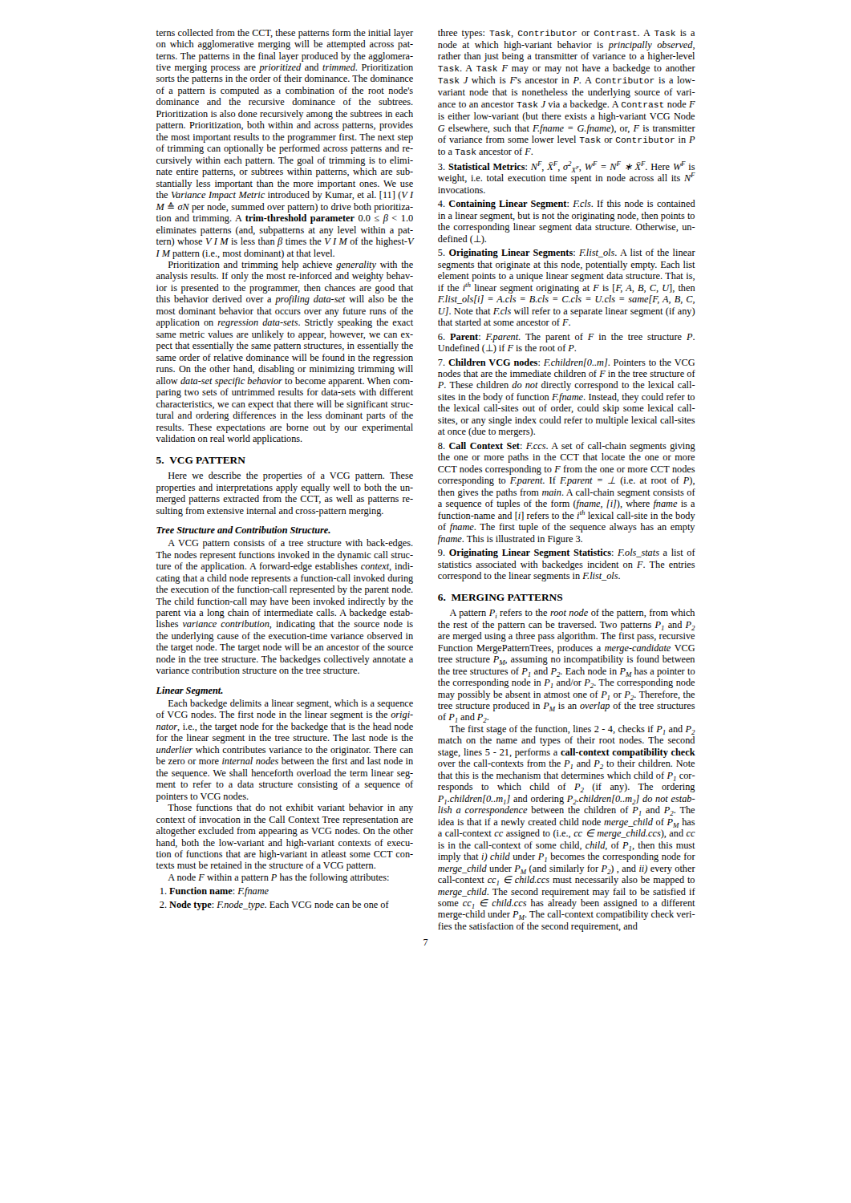terns collected from the CCT, these patterns form the initial layer on which agglomerative merging will be attempted across patterns. The patterns in the final layer produced by the agglomerative merging process are prioritized and trimmed. Prioritization sorts the patterns in the order of their dominance. The dominance of a pattern is computed as a combination of the root node's dominance and the recursive dominance of the subtrees. Prioritization is also done recursively among the subtrees in each pattern. Prioritization, both within and across patterns, provides the most important results to the programmer first. The next step of trimming can optionally be performed across patterns and recursively within each pattern. The goal of trimming is to eliminate entire patterns, or subtrees within patterns, which are substantially less important than the more important ones. We use the Variance Impact Metric introduced by Kumar, et al. [11] (V I M ≙ σN per node, summed over pattern) to drive both prioritization and trimming. A trim-threshold parameter 0.0 ≤ β < 1.0 eliminates patterns (and, subpatterns at any level within a pattern) whose V I M is less than β times the V I M of the highest-V I M pattern (i.e., most dominant) at that level.
Prioritization and trimming help achieve generality with the analysis results. If only the most re-inforced and weighty behavior is presented to the programmer, then chances are good that this behavior derived over a profiling data-set will also be the most dominant behavior that occurs over any future runs of the application on regression data-sets. Strictly speaking the exact same metric values are unlikely to appear, however, we can expect that essentially the same pattern structures, in essentially the same order of relative dominance will be found in the regression runs. On the other hand, disabling or minimizing trimming will allow data-set specific behavior to become apparent. When comparing two sets of untrimmed results for data-sets with different characteristics, we can expect that there will be significant structural and ordering differences in the less dominant parts of the results. These expectations are borne out by our experimental validation on real world applications.
5. VCG PATTERN
Here we describe the properties of a VCG pattern. These properties and interpretations apply equally well to both the unmerged patterns extracted from the CCT, as well as patterns resulting from extensive internal and cross-pattern merging.
Tree Structure and Contribution Structure.
A VCG pattern consists of a tree structure with back-edges. The nodes represent functions invoked in the dynamic call structure of the application. A forward-edge establishes context, indicating that a child node represents a function-call invoked during the execution of the function-call represented by the parent node. The child function-call may have been invoked indirectly by the parent via a long chain of intermediate calls. A backedge establishes variance contribution, indicating that the source node is the underlying cause of the execution-time variance observed in the target node. The target node will be an ancestor of the source node in the tree structure. The backedges collectively annotate a variance contribution structure on the tree structure.
Linear Segment.
Each backedge delimits a linear segment, which is a sequence of VCG nodes. The first node in the linear segment is the originator, i.e., the target node for the backedge that is the head node for the linear segment in the tree structure. The last node is the underlier which contributes variance to the originator. There can be zero or more internal nodes between the first and last node in the sequence. We shall henceforth overload the term linear segment to refer to a data structure consisting of a sequence of pointers to VCG nodes.
Those functions that do not exhibit variant behavior in any context of invocation in the Call Context Tree representation are altogether excluded from appearing as VCG nodes. On the other hand, both the low-variant and high-variant contexts of execution of functions that are high-variant in atleast some CCT contexts must be retained in the structure of a VCG pattern.
A node F within a pattern P has the following attributes:
Function name: F.fname
Node type: F.node_type. Each VCG node can be one of
three types: Task, Contributor or Contrast. A Task is a node at which high-variant behavior is principally observed, rather than just being a transmitter of variance to a higher-level Task. A Task F may or may not have a backedge to another Task J which is F's ancestor in P. A Contributor is a low-variant node that is nonetheless the underlying source of variance to an ancestor Task J via a backedge. A Contrast node F is either low-variant (but there exists a high-variant VCG Node G elsewhere, such that F.fname = G.fname), or, F is transmitter of variance from some lower level Task or Contributor in P to a Task ancestor of F.
3. Statistical Metrics: NF, X̄F, σ2XF, WF = NF ∗ X̄F. Here WF is weight, i.e. total execution time spent in node across all its NF invocations.
4. Containing Linear Segment: F.cls. If this node is contained in a linear segment, but is not the originating node, then points to the corresponding linear segment data structure. Otherwise, undefined (⊥).
5. Originating Linear Segments: F.list_ols. A list of the linear segments that originate at this node, potentially empty. Each list element points to a unique linear segment data structure. That is, if the ith linear segment originating at F is [F, A, B, C, U], then F.list_ols[i] = A.cls = B.cls = C.cls = U.cls = same[F, A, B, C, U]. Note that F.cls will refer to a separate linear segment (if any) that started at some ancestor of F.
6. Parent: F.parent. The parent of F in the tree structure P. Undefined (⊥) if F is the root of P.
7. Children VCG nodes: F.children[0..m]. Pointers to the VCG nodes that are the immediate children of F in the tree structure of P. These children do not directly correspond to the lexical call-sites in the body of function F.fname. Instead, they could refer to the lexical call-sites out of order, could skip some lexical call-sites, or any single index could refer to multiple lexical call-sites at once (due to mergers).
8. Call Context Set: F.ccs. A set of call-chain segments giving the one or more paths in the CCT that locate the one or more CCT nodes corresponding to F from the one or more CCT nodes corresponding to F.parent. If F.parent = ⊥ (i.e. at root of P), then gives the paths from main. A call-chain segment consists of a sequence of tuples of the form (fname, [i]), where fname is a function-name and [i] refers to the ith lexical call-site in the body of fname. The first tuple of the sequence always has an empty fname. This is illustrated in Figure 3.
9. Originating Linear Segment Statistics: F.ols_stats a list of statistics associated with backedges incident on F. The entries correspond to the linear segments in F.list_ols.
6. MERGING PATTERNS
A pattern Pi refers to the root node of the pattern, from which the rest of the pattern can be traversed. Two patterns P1 and P2 are merged using a three pass algorithm. The first pass, recursive Function MergePatternTrees, produces a merge-candidate VCG tree structure PM, assuming no incompatibility is found between the tree structures of P1 and P2. Each node in PM has a pointer to the corresponding node in P1 and/or P2. The corresponding node may possibly be absent in atmost one of P1 or P2. Therefore, the tree structure produced in PM is an overlap of the tree structures of P1 and P2.
The first stage of the function, lines 2 - 4, checks if P1 and P2 match on the name and types of their root nodes. The second stage, lines 5 - 21, performs a call-context compatibility check over the call-contexts from the P1 and P2 to their children. Note that this is the mechanism that determines which child of P1 corresponds to which child of P2 (if any). The ordering P1.children[0..m1] and ordering P2.children[0..m2] do not establish a correspondence between the children of P1 and P2. The idea is that if a newly created child node merge_child of PM has a call-context cc assigned to (i.e., cc ∈ merge_child.ccs), and cc is in the call-context of some child, child, of P1, then this must imply that i) child under P1 becomes the corresponding node for merge_child under PM (and similarly for P2) , and ii) every other call-context cc1 ∈ child.ccs must necessarily also be mapped to merge_child. The second requirement may fail to be satisfied if some cc1 ∈ child.ccs has already been assigned to a different merge-child under PM. The call-context compatibility check verifies the satisfaction of the second requirement, and
7